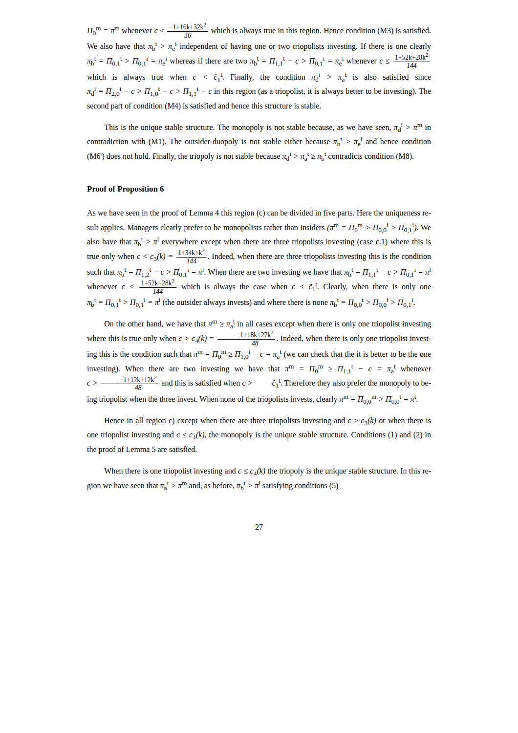Π0m = πm whenever c ≤ −1+16k+32k236 which is always true in this region. Hence condition (M3) is satisfied. We also have that πbt > πei independent of having one or two triopolists investing. If there is one clearly πbt = Π0,1t > Π0,1i = πei whereas if there are two πbt = Π1,1t − c > Π0,1i = πei whenever c ≤ 1+52k+28k2144 which is always true when c < c̃1t. Finally, the condition πdi > πat is also satisfied since πdi = Π2,0i − c > Π1,0t − c > Π1,1t − c in this region (as a triopolist, it is always better to be investing). The second part of condition (M4) is satisfied and hence this structure is stable.
This is the unique stable structure. The monopoly is not stable because, as we have seen, πdi > πm in contradiction with (M1). The outsider-duopoly is not stable either because πbt > πei and hence condition (M6') does not hold. Finally, the triopoly is not stable because πdi > πat ≥ πbt contradicts condition (M8).
Proof of Proposition 6
As we have seen in the proof of Lemma 4 this region (c) can be divided in five parts. Here the uniqueness result applies. Managers clearly prefer to be monopolists rather than insiders (πm = Π0m > Π0,0i > Π0,1i). We also have that πbt > πi everywhere except when there are three triopolists investing (case c.1) where this is true only when c < c3(k) = 1+34k+k2144. Indeed, when there are three triopolists investing this is the condition such that πbt = Π1,2t − c > Π0,1i = πi. When there are two investing we have that πbt = Π1,1t − c > Π0,1i = πi whenever c < 1+52k+28k2144 which is always the case when c < c̃1t. Clearly, when there is only one πbt = Π0,1t > Π0,1i = πi (the outsider always invests) and where there is none πbt = Π0,0t > Π0,0i > Π0,1i.
On the other hand, we have that πm ≥ πat in all cases except when there is only one triopolist investing where this is true only when c > c4(k) = −1+18k+27k248. Indeed, when there is only one triopolist investing this is the condition such that πm = Π0m ≥ Π1,0t − c = πat (we can check that the it is better to be the one investing). When there are two investing we have that πm = Π0m ≥ Π1,1t − c = πat whenever c > −1+12k+12k248 and this is satisfied when c > c̃1t. Therefore they also prefer the monopoly to being triopolist when the three invest. When none of the triopolists invests, clearly πm = Π0,0m > Π0,0t = πt.
Hence in all region c) except when there are three triopolists investing and c ≥ c3(k) or when there is one triopolist investing and c ≤ c4(k), the monopoly is the unique stable structure. Conditions (1) and (2) in the proof of Lemma 5 are satisfied.
When there is one triopolist investing and c ≤ c4(k) the triopoly is the unique stable structure. In this region we have seen that πat > πm and, as before, πbt > πi satisfying conditions (5)
27